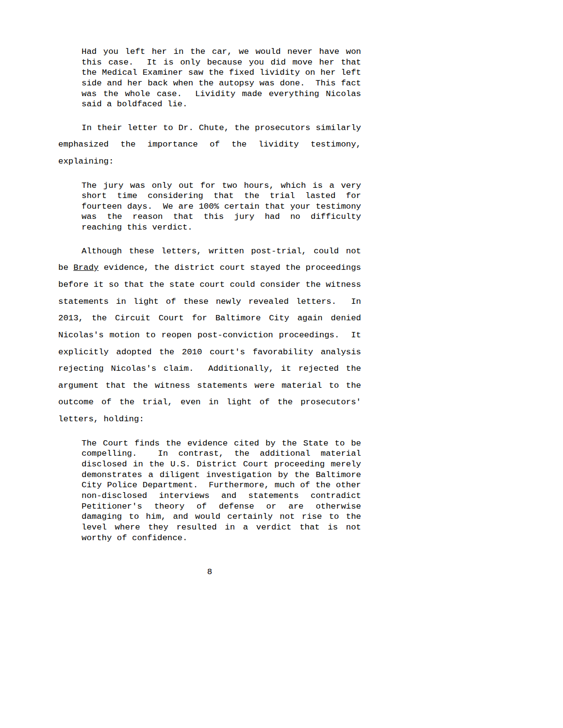Had you left her in the car, we would never have won this case. It is only because you did move her that the Medical Examiner saw the fixed lividity on her left side and her back when the autopsy was done. This fact was the whole case. Lividity made everything Nicolas said a boldfaced lie.
In their letter to Dr. Chute, the prosecutors similarly emphasized the importance of the lividity testimony, explaining:
The jury was only out for two hours, which is a very short time considering that the trial lasted for fourteen days. We are 100% certain that your testimony was the reason that this jury had no difficulty reaching this verdict.
Although these letters, written post-trial, could not be Brady evidence, the district court stayed the proceedings before it so that the state court could consider the witness statements in light of these newly revealed letters. In 2013, the Circuit Court for Baltimore City again denied Nicolas's motion to reopen post-conviction proceedings. It explicitly adopted the 2010 court's favorability analysis rejecting Nicolas's claim. Additionally, it rejected the argument that the witness statements were material to the outcome of the trial, even in light of the prosecutors' letters, holding:
The Court finds the evidence cited by the State to be compelling. In contrast, the additional material disclosed in the U.S. District Court proceeding merely demonstrates a diligent investigation by the Baltimore City Police Department. Furthermore, much of the other non-disclosed interviews and statements contradict Petitioner's theory of defense or are otherwise damaging to him, and would certainly not rise to the level where they resulted in a verdict that is not worthy of confidence.
8